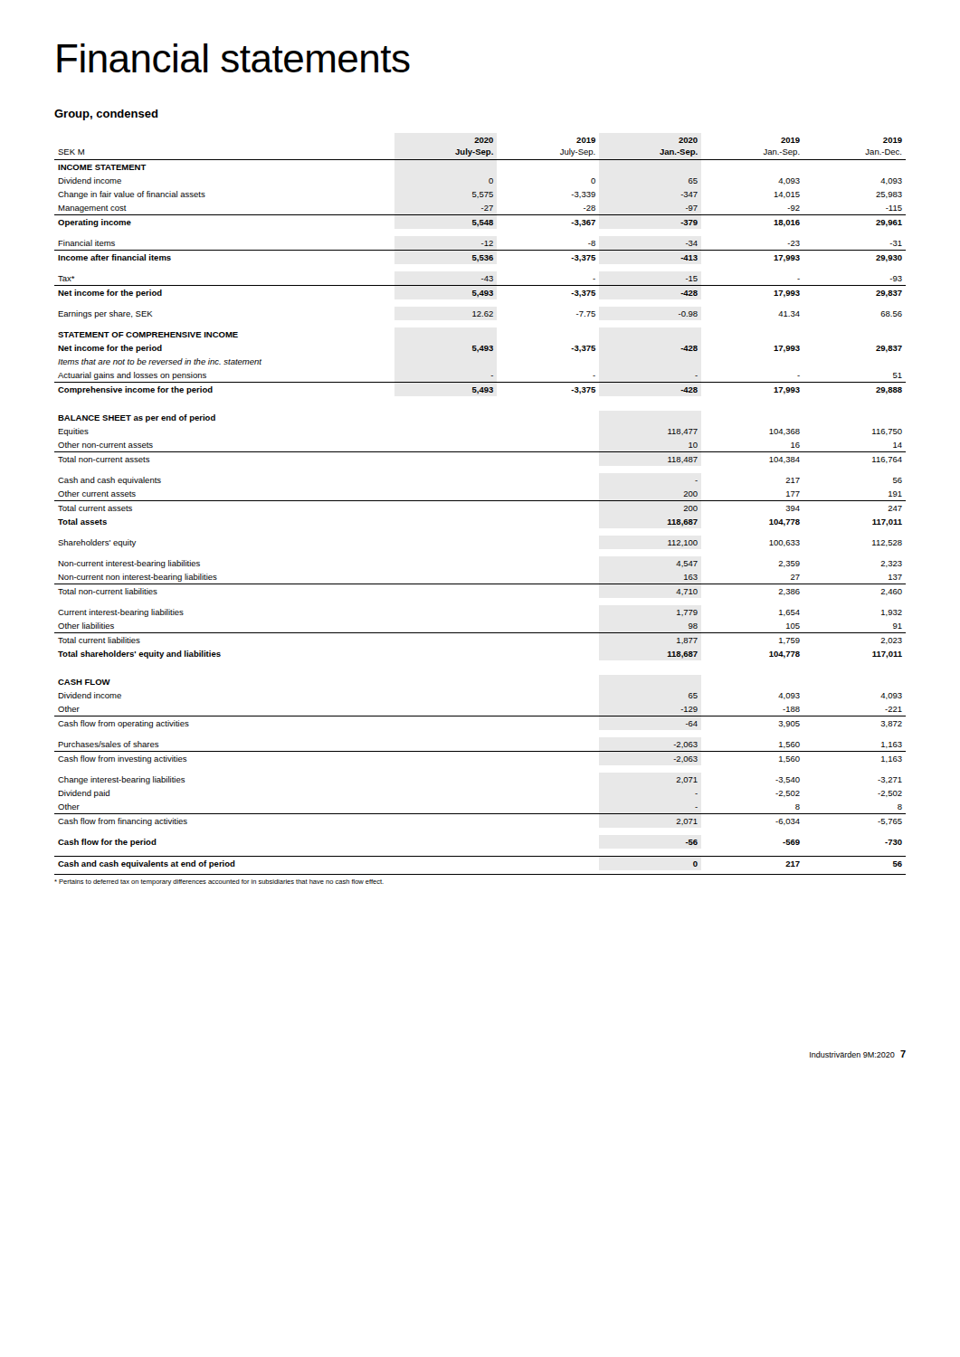Financial statements
Group, condensed
| | 2020 | 2019 | 2020 | 2019 | 2019 |
| SEK M | July-Sep. | July-Sep. | Jan.-Sep. | Jan.-Sep. | Jan.-Dec. |
| INCOME STATEMENT | | | | | |
| Dividend income | 0 | 0 | 65 | 4,093 | 4,093 |
| Change in fair value of financial assets | 5,575 | -3,339 | -347 | 14,015 | 25,983 |
| Management cost | -27 | -28 | -97 | -92 | -115 |
| Operating income | 5,548 | -3,367 | -379 | 18,016 | 29,961 |
| Financial items | -12 | -8 | -34 | -23 | -31 |
| Income after financial items | 5,536 | -3,375 | -413 | 17,993 | 29,930 |
| Tax* | -43 | - | -15 | - | -93 |
| Net income for the period | 5,493 | -3,375 | -428 | 17,993 | 29,837 |
| Earnings per share, SEK | 12.62 | -7.75 | -0.98 | 41.34 | 68.56 |
| STATEMENT OF COMPREHENSIVE INCOME | | | | | |
| Net income for the period | 5,493 | -3,375 | -428 | 17,993 | 29,837 |
| Items that are not to be reversed in the inc. statement | | | | | |
| Actuarial gains and losses on pensions | - | - | - | - | 51 |
| Comprehensive income for the period | 5,493 | -3,375 | -428 | 17,993 | 29,888 |
| BALANCE SHEET as per end of period | | | | | |
| Equities | | | 118,477 | 104,368 | 116,750 |
| Other non-current assets | | | 10 | 16 | 14 |
| Total non-current assets | | | 118,487 | 104,384 | 116,764 |
| Cash and cash equivalents | | | - | 217 | 56 |
| Other current assets | | | 200 | 177 | 191 |
| Total current assets | | | 200 | 394 | 247 |
| Total assets | | | 118,687 | 104,778 | 117,011 |
| Shareholders' equity | | | 112,100 | 100,633 | 112,528 |
| Non-current interest-bearing liabilities | | | 4,547 | 2,359 | 2,323 |
| Non-current non interest-bearing liabilities | | | 163 | 27 | 137 |
| Total non-current liabilities | | | 4,710 | 2,386 | 2,460 |
| Current interest-bearing liabilities | | | 1,779 | 1,654 | 1,932 |
| Other liabilities | | | 98 | 105 | 91 |
| Total current liabilities | | | 1,877 | 1,759 | 2,023 |
| Total shareholders' equity and liabilities | | | 118,687 | 104,778 | 117,011 |
| CASH FLOW | | | | | |
| Dividend income | | | 65 | 4,093 | 4,093 |
| Other | | | -129 | -188 | -221 |
| Cash flow from operating activities | | | -64 | 3,905 | 3,872 |
| Purchases/sales of shares | | | -2,063 | 1,560 | 1,163 |
| Cash flow from investing activities | | | -2,063 | 1,560 | 1,163 |
| Change interest-bearing liabilities | | | 2,071 | -3,540 | -3,271 |
| Dividend paid | | | - | -2,502 | -2,502 |
| Other | | | - | 8 | 8 |
| Cash flow from financing activities | | | 2,071 | -6,034 | -5,765 |
| Cash flow for the period | | | -56 | -569 | -730 |
| Cash and cash equivalents at end of period | | | 0 | 217 | 56 |
* Pertains to deferred tax on temporary differences accounted for in subsidiaries that have no cash flow effect.
Industrivärden 9M:20207